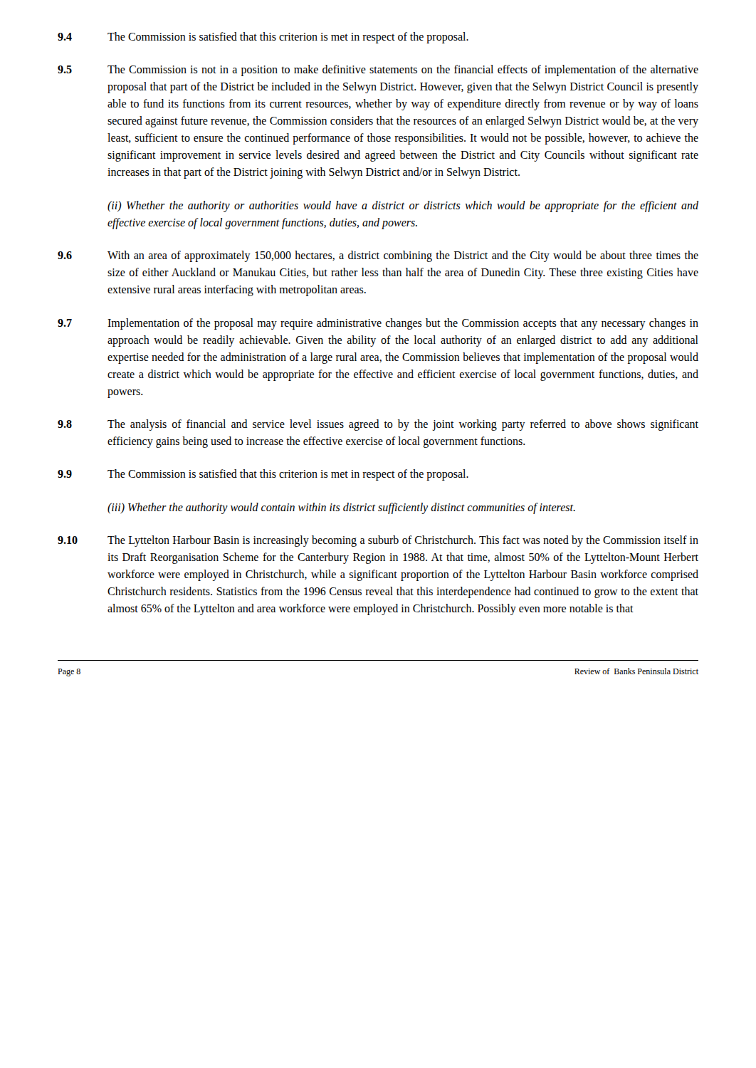9.4
The Commission is satisfied that this criterion is met in respect of the proposal.
9.5
The Commission is not in a position to make definitive statements on the financial effects of implementation of the alternative proposal that part of the District be included in the Selwyn District. However, given that the Selwyn District Council is presently able to fund its functions from its current resources, whether by way of expenditure directly from revenue or by way of loans secured against future revenue, the Commission considers that the resources of an enlarged Selwyn District would be, at the very least, sufficient to ensure the continued performance of those responsibilities. It would not be possible, however, to achieve the significant improvement in service levels desired and agreed between the District and City Councils without significant rate increases in that part of the District joining with Selwyn District and/or in Selwyn District.
(ii) Whether the authority or authorities would have a district or districts which would be appropriate for the efficient and effective exercise of local government functions, duties, and powers.
9.6
With an area of approximately 150,000 hectares, a district combining the District and the City would be about three times the size of either Auckland or Manukau Cities, but rather less than half the area of Dunedin City. These three existing Cities have extensive rural areas interfacing with metropolitan areas.
9.7
Implementation of the proposal may require administrative changes but the Commission accepts that any necessary changes in approach would be readily achievable. Given the ability of the local authority of an enlarged district to add any additional expertise needed for the administration of a large rural area, the Commission believes that implementation of the proposal would create a district which would be appropriate for the effective and efficient exercise of local government functions, duties, and powers.
9.8
The analysis of financial and service level issues agreed to by the joint working party referred to above shows significant efficiency gains being used to increase the effective exercise of local government functions.
9.9
The Commission is satisfied that this criterion is met in respect of the proposal.
(iii) Whether the authority would contain within its district sufficiently distinct communities of interest.
9.10
The Lyttelton Harbour Basin is increasingly becoming a suburb of Christchurch. This fact was noted by the Commission itself in its Draft Reorganisation Scheme for the Canterbury Region in 1988. At that time, almost 50% of the Lyttelton-Mount Herbert workforce were employed in Christchurch, while a significant proportion of the Lyttelton Harbour Basin workforce comprised Christchurch residents. Statistics from the 1996 Census reveal that this interdependence had continued to grow to the extent that almost 65% of the Lyttelton and area workforce were employed in Christchurch. Possibly even more notable is that
Page 8 Review of Banks Peninsula District